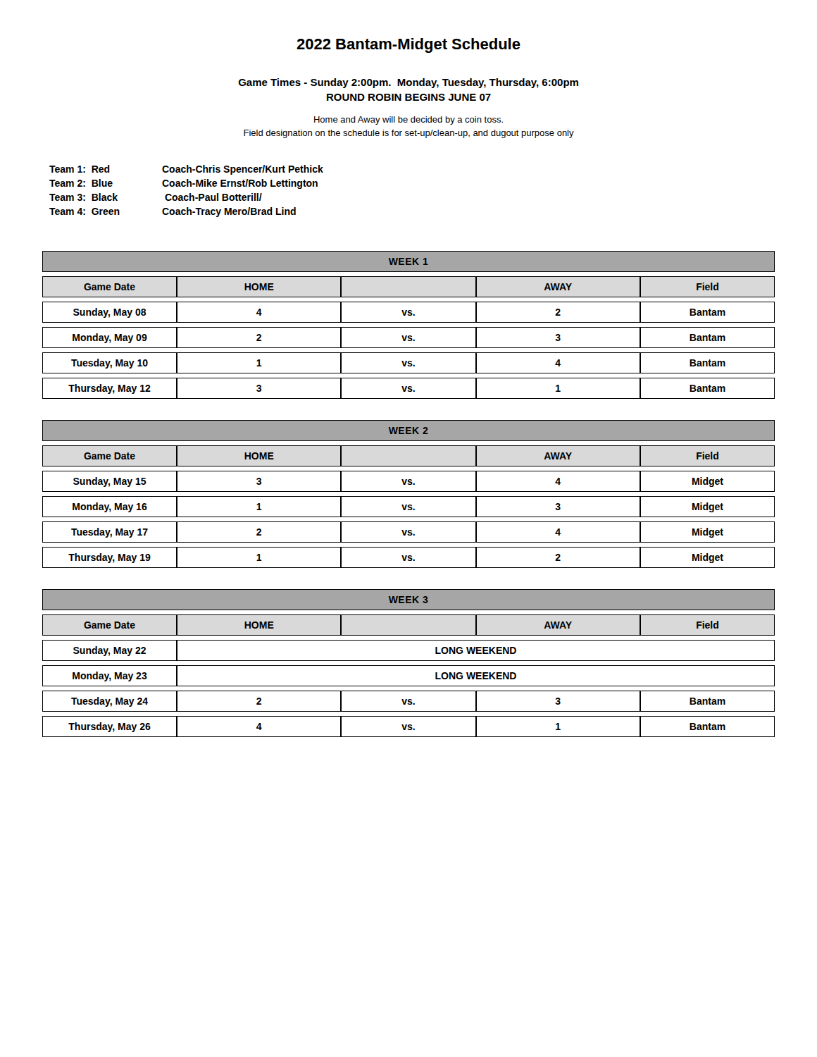2022 Bantam-Midget Schedule
Game Times - Sunday 2:00pm. Monday, Tuesday, Thursday, 6:00pm
ROUND ROBIN BEGINS JUNE 07
Home and Away will be decided by a coin toss.
Field designation on the schedule is for set-up/clean-up, and dugout purpose only
| Team 1: Red | Coach-Chris Spencer/Kurt Pethick |
| Team 2: Blue | Coach-Mike Ernst/Rob Lettington |
| Team 3: Black | Coach-Paul Botterill/ |
| Team 4: Green | Coach-Tracy Mero/Brad Lind |
| WEEK 1 |
| --- |
| Game Date | HOME | | AWAY | Field |
| Sunday, May 08 | 4 | vs. | 2 | Bantam |
| Monday, May 09 | 2 | vs. | 3 | Bantam |
| Tuesday, May 10 | 1 | vs. | 4 | Bantam |
| Thursday, May 12 | 3 | vs. | 1 | Bantam |
| WEEK 2 |
| --- |
| Game Date | HOME | | AWAY | Field |
| Sunday, May 15 | 3 | vs. | 4 | Midget |
| Monday, May 16 | 1 | vs. | 3 | Midget |
| Tuesday, May 17 | 2 | vs. | 4 | Midget |
| Thursday, May 19 | 1 | vs. | 2 | Midget |
| WEEK 3 |
| --- |
| Game Date | HOME | | AWAY | Field |
| Sunday, May 22 | LONG WEEKEND |
| Monday, May 23 | LONG WEEKEND |
| Tuesday, May 24 | 2 | vs. | 3 | Bantam |
| Thursday, May 26 | 4 | vs. | 1 | Bantam |